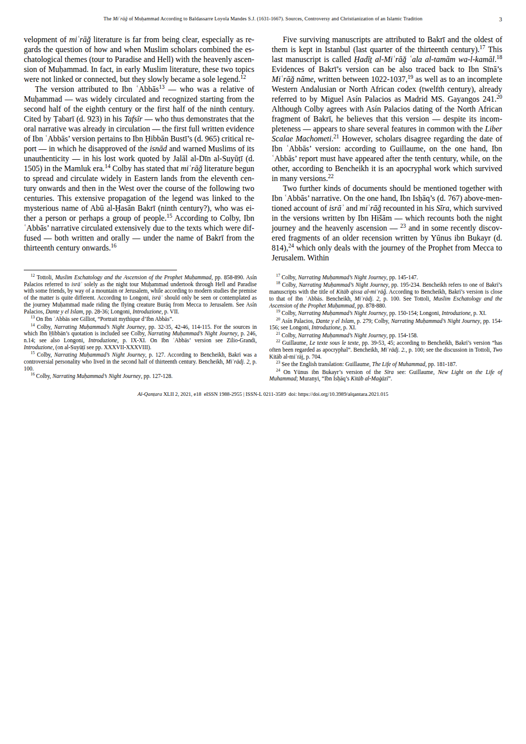The Miʿrāğ of Muḥammad According to Baldassarre Loyola Mandes S.J. (1631-1667). Sources, Controversy and Christianization of an Islamic Tradition 3
velopment of miʿrāğ literature is far from being clear, especially as regards the question of how and when Muslim scholars combined the eschatological themes (tour to Paradise and Hell) with the heavenly ascension of Muḥammad. In fact, in early Muslim literature, these two topics were not linked or connected, but they slowly became a sole legend.12
The version attributed to Ibn ʿAbbās13 — who was a relative of Muḥammad — was widely circulated and recognized starting from the second half of the eighth century or the first half of the ninth century. Cited by Ṭabarī (d. 923) in his Tafsīr — who thus demonstrates that the oral narrative was already in circulation — the first full written evidence of Ibn ʿAbbās’ version pertains to Ibn Ḥibbān Bustī’s (d. 965) critical report — in which he disapproved of the isnād and warned Muslims of its unauthenticity — in his lost work quoted by Jalāl al-Dīn al-Suyūṭī (d. 1505) in the Mamluk era.14 Colby has stated that miʿrāğ literature begun to spread and circulate widely in Eastern lands from the eleventh century onwards and then in the West over the course of the following two centuries. This extensive propagation of the legend was linked to the mysterious name of Abū al-Ḥasān Bakrī (ninth century?), who was either a person or perhaps a group of people.15 According to Colby, Ibn ʿAbbās’ narrative circulated extensively due to the texts which were diffused — both written and orally — under the name of Bakrī from the thirteenth century onwards.16
Five surviving manuscripts are attributed to Bakrī and the oldest of them is kept in Istanbul (last quarter of the thirteenth century).17 This last manuscript is called Ḥadīṯ al-Miʿrāğ ʿala al-tamām wa-l-kamāl.18 Evidences of Bakrī’s version can be also traced back to Ibn Sīnā’s Miʿrāğ nāme, written between 1022-1037,19 as well as to an incomplete Western Andalusian or North African codex (twelfth century), already referred to by Miguel Asín Palacios as Madrid MS. Gayangos 241.20 Although Colby agrees with Asín Palacios dating of the North African fragment of Bakrī, he believes that this version — despite its incompleteness — appears to share several features in common with the Liber Scalae Machometi.21 However, scholars disagree regarding the date of Ibn ʿAbbās’ version: according to Guillaume, on the one hand, Ibn ʿAbbās’ report must have appeared after the tenth century, while, on the other, according to Bencheikh it is an apocryphal work which survived in many versions.22
Two further kinds of documents should be mentioned together with Ibn ʿAbbās’ narrative. On the one hand, Ibn Isḥāq’s (d. 767) above-mentioned account of isrāʾ and miʿrāğ recounted in his Sīra, which survived in the versions written by Ibn Hišām — which recounts both the night journey and the heavenly ascension — 23 and in some recently discovered fragments of an older recension written by Yūnus ibn Bukayr (d. 814),24 which only deals with the journey of the Prophet from Mecca to Jerusalem. Within
12 Tottoli, Muslim Eschatology and the Ascension of the Prophet Muḥammad, pp. 858-890. Asín Palacios referred to isrāʾ solely as the night tour Muḥammad undertook through Hell and Paradise with some friends, by way of a mountain or Jerusalem, while according to modern studies the premise of the matter is quite different. According to Longoni, isrāʾ should only be seen or contemplated as the journey Muḥammad made riding the flying creature Burāq from Mecca to Jerusalem. See Asín Palacios, Dante y el Islam, pp. 28-36; Longoni, Introduzione, p. VII.
13 On Ibn ʿAbbās see Gilliot, “Portrait mythique d’Ibn Abbās”.
14 Colby, Narrating Muḥammad’s Night Journey, pp. 32-35, 42-46, 114-115. For the sources in which Ibn Ḥibbān’s quotation is included see Colby, Narrating Muḥammad’s Night Journey, p. 246, n.14; see also Longoni, Introduzione, p. IX-XI. On Ibn ʿAbbās’ version see Zilio-Grandi, Introduzione, (on al-Suyūṭī see pp. XXXVII-XXXVIII).
15 Colby, Narrating Muḥammad’s Night Journey, p. 127. According to Bencheikh, Bakrī was a controversial personality who lived in the second half of thirteenth century. Bencheikh, Miʿrādj. 2, p. 100.
16 Colby, Narrating Muḥammad’s Night Journey, pp. 127-128.
17 Colby, Narrating Muḥammad’s Night Journey, pp. 145-147.
18 Colby, Narrating Muḥammad’s Night Journey, pp. 195-234. Bencheikh refers to one of Bakrī’s manuscripts with the title of Kitāb qissa al-miʿrāğ. According to Bencheikh, Bakrī’s version is close to that of Ibn ʿAbbās. Bencheikh, Miʿrādj. 2, p. 100. See Tottoli, Muslim Eschatology and the Ascension of the Prophet Muḥammad, pp. 878-880.
19 Colby, Narrating Muḥammad’s Night Journey, pp. 150-154; Longoni, Introduzione, p. XI.
20 Asín Palacios, Dante y el Islam, p. 279; Colby, Narrating Muḥammad’s Night Journey, pp. 154-156; see Longoni, Introduzione, p. XI.
21 Colby, Narrating Muḥammad’s Night Journey, pp. 154-158.
22 Guillaume, Le texte sous le texte, pp. 39-53, 45; according to Bencheikh, Bakrī’s version “has often been regarded as apocryphal”. Bencheikh, Miʿrādj. 2., p. 100; see the discussion in Tottoli, Two Kitāb al-miʿrāj, p. 704.
23 See the English translation: Guillaume, The Life of Muhammad, pp. 181-187.
24 On Yūnus ibn Bukayr’s version of the Sīra see: Guillaume, New Light on the Life of Muhammad; Muranyi, “Ibn Isḥāq’s Kitāb al-Maġāzī”.
Al-Qanṭara XLII 2, 2021, e18 eISSN 1988-2955 | ISSN-L 0211-3589 doi: https://doi.org/10.3989/alqantara.2021.015